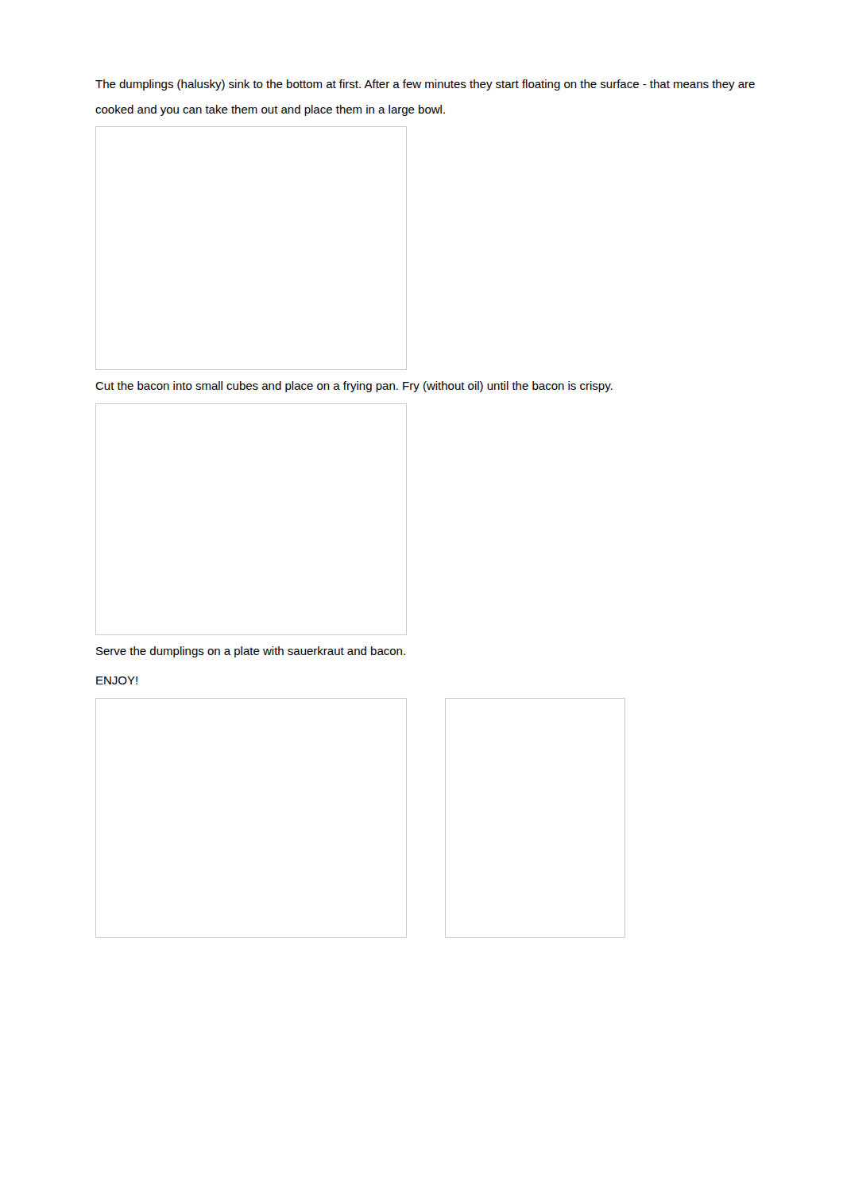The dumplings (halusky) sink to the bottom at first. After a few minutes they start floating on the surface - that means they are cooked and you can take them out and place them in a large bowl.
Cut the bacon into small cubes and place on a frying pan. Fry (without oil) until the bacon is crispy.
Serve the dumplings on a plate with sauerkraut and bacon.
ENJOY!